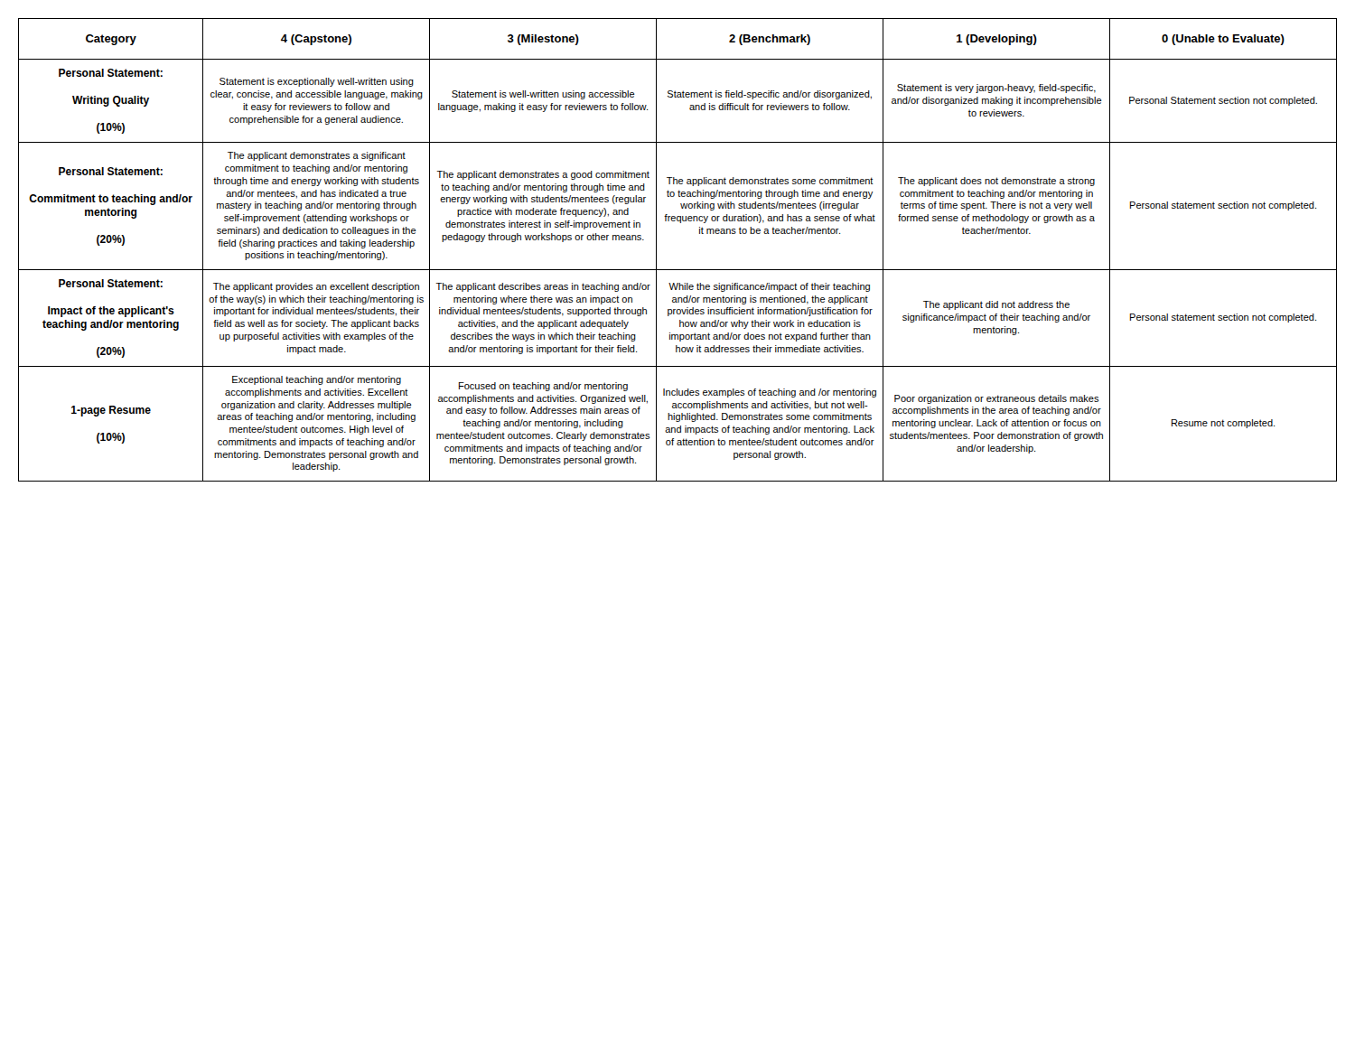| Category | 4 (Capstone) | 3 (Milestone) | 2 (Benchmark) | 1 (Developing) | 0 (Unable to Evaluate) |
| --- | --- | --- | --- | --- | --- |
| Personal Statement: Writing Quality (10%) | Statement is exceptionally well-written using clear, concise, and accessible language, making it easy for reviewers to follow and comprehensible for a general audience. | Statement is well-written using accessible language, making it easy for reviewers to follow. | Statement is field-specific and/or disorganized, and is difficult for reviewers to follow. | Statement is very jargon-heavy, field-specific, and/or disorganized making it incomprehensible to reviewers. | Personal Statement section not completed. |
| Personal Statement: Commitment to teaching and/or mentoring (20%) | The applicant demonstrates a significant commitment to teaching and/or mentoring through time and energy working with students and/or mentees, and has indicated a true mastery in teaching and/or mentoring through self-improvement (attending workshops or seminars) and dedication to colleagues in the field (sharing practices and taking leadership positions in teaching/mentoring). | The applicant demonstrates a good commitment to teaching and/or mentoring through time and energy working with students/mentees (regular practice with moderate frequency), and demonstrates interest in self-improvement in pedagogy through workshops or other means. | The applicant demonstrates some commitment to teaching/mentoring through time and energy working with students/mentees (irregular frequency or duration), and has a sense of what it means to be a teacher/mentor. | The applicant does not demonstrate a strong commitment to teaching and/or mentoring in terms of time spent. There is not a very well formed sense of methodology or growth as a teacher/mentor. | Personal statement section not completed. |
| Personal Statement: Impact of the applicant's teaching and/or mentoring (20%) | The applicant provides an excellent description of the way(s) in which their teaching/mentoring is important for individual mentees/students, their field as well as for society. The applicant backs up purposeful activities with examples of the impact made. | The applicant describes areas in teaching and/or mentoring where there was an impact on individual mentees/students, supported through activities, and the applicant adequately describes the ways in which their teaching and/or mentoring is important for their field. | While the significance/impact of their teaching and/or mentoring is mentioned, the applicant provides insufficient information/justification for how and/or why their work in education is important and/or does not expand further than how it addresses their immediate activities. | The applicant did not address the significance/impact of their teaching and/or mentoring. | Personal statement section not completed. |
| 1-page Resume (10%) | Exceptional teaching and/or mentoring accomplishments and activities. Excellent organization and clarity. Addresses multiple areas of teaching and/or mentoring, including mentee/student outcomes. High level of commitments and impacts of teaching and/or mentoring. Demonstrates personal growth and leadership. | Focused on teaching and/or mentoring accomplishments and activities. Organized well, and easy to follow. Addresses main areas of teaching and/or mentoring, including mentee/student outcomes. Clearly demonstrates commitments and impacts of teaching and/or mentoring. Demonstrates personal growth. | Includes examples of teaching and /or mentoring accomplishments and activities, but not well-highlighted. Demonstrates some commitments and impacts of teaching and/or mentoring. Lack of attention to mentee/student outcomes and/or personal growth. | Poor organization or extraneous details makes accomplishments in the area of teaching and/or mentoring unclear. Lack of attention or focus on students/mentees. Poor demonstration of growth and/or leadership. | Resume not completed. |